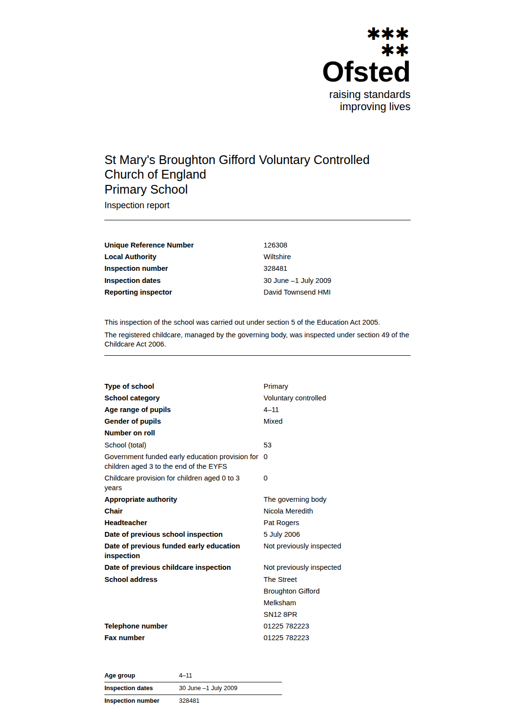✱✱✱
✱✱
Ofsted
raising standards
improving lives
St Mary's Broughton Gifford Voluntary Controlled Church of England
Primary School
Inspection report
| Unique Reference Number | 126308 |
| Local Authority | Wiltshire |
| Inspection number | 328481 |
| Inspection dates | 30 June –1 July 2009 |
| Reporting inspector | David Townsend HMI |
This inspection of the school was carried out under section 5 of the Education Act 2005.
The registered childcare, managed by the governing body, was inspected under section 49 of the Childcare Act 2006.
| Type of school | Primary |
| School category | Voluntary controlled |
| Age range of pupils | 4–11 |
| Gender of pupils | Mixed |
| Number on roll | |
| School (total) | 53 |
| Government funded early education provision for children aged 3 to the end of the EYFS | 0 |
| Childcare provision for children aged 0 to 3 years | 0 |
| Appropriate authority | The governing body |
| Chair | Nicola Meredith |
| Headteacher | Pat Rogers |
| Date of previous school inspection | 5 July 2006 |
| Date of previous funded early education inspection | Not previously inspected |
| Date of previous childcare inspection | Not previously inspected |
| School address | The Street |
| | Broughton Gifford |
| | Melksham |
| | SN12 8PR |
| Telephone number | 01225 782223 |
| Fax number | 01225 782223 |
| Age group | 4–11 |
| Inspection dates | 30 June –1 July 2009 |
| Inspection number | 328481 |